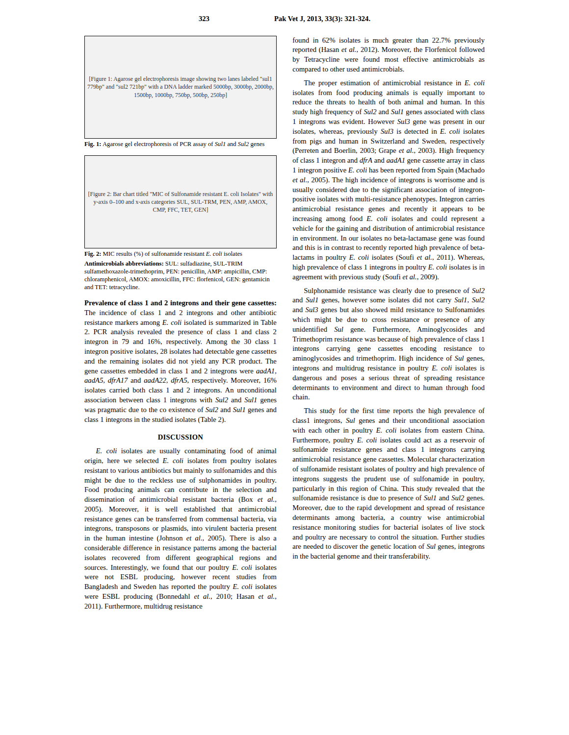323 Pak Vet J, 2013, 33(3): 321-324.
[Figure 1: Agarose gel electrophoresis image showing two lanes labeled "sul1 779bp" and "sul2 721bp" with a DNA ladder marked 5000bp, 3000bp, 2000bp, 1500bp, 1000bp, 750bp, 500bp, 250bp]
Fig. 1: Agarose gel electrophoresis of PCR assay of Sul1 and Sul2 genes
[Figure 2: Bar chart titled "MIC of Sulfonamide resistant E. coli Isolates" with y-axis 0–100 and x-axis categories SUL, SUL-TRM, PEN, AMP, AMOX, CMP, FFC, TET, GEN]
Fig. 2: MIC results (%) of sulfonamide resistant E. coli isolates
Antimicrobials abbreviations: SUL: sulfadiazine, SUL-TRIM sulfamethoxazole-trimethoprim, PEN: penicillin, AMP: ampicillin, CMP: chloramphenicol, AMOX: amoxicillin, FFC: florfenicol, GEN: gentamicin and TET: tetracycline.
Prevalence of class 1 and 2 integrons and their gene cassettes: The incidence of class 1 and 2 integrons and other antibiotic resistance markers among E. coli isolated is summarized in Table 2. PCR analysis revealed the presence of class 1 and class 2 integron in 79 and 16%, respectively. Among the 30 class 1 integron positive isolates, 28 isolates had detectable gene cassettes and the remaining isolates did not yield any PCR product. The gene cassettes embedded in class 1 and 2 integrons were aadA1, aadA5, dfrA17 and aadA22, dfrA5, respectively. Moreover, 16% isolates carried both class 1 and 2 integrons. An unconditional association between class 1 integrons with Sul2 and Sul1 genes was pragmatic due to the co existence of Sul2 and Sul1 genes and class 1 integrons in the studied isolates (Table 2).
DISCUSSION
E. coli isolates are usually contaminating food of animal origin, here we selected E. coli isolates from poultry isolates resistant to various antibiotics but mainly to sulfonamides and this might be due to the reckless use of sulphonamides in poultry. Food producing animals can contribute in the selection and dissemination of antimicrobial resistant bacteria (Box et al., 2005). Moreover, it is well established that antimicrobial resistance genes can be transferred from commensal bacteria, via integrons, transposons or plasmids, into virulent bacteria present in the human intestine (Johnson et al., 2005). There is also a considerable difference in resistance patterns among the bacterial isolates recovered from different geographical regions and sources. Interestingly, we found that our poultry E. coli isolates were not ESBL producing, however recent studies from Bangladesh and Sweden has reported the poultry E. coli isolates were ESBL producing (Bonnedahl et al., 2010; Hasan et al., 2011). Furthermore, multidrug resistance
found in 62% isolates is much greater than 22.7% previously reported (Hasan et al., 2012). Moreover, the Florfenicol followed by Tetracycline were found most effective antimicrobials as compared to other used antimicrobials.
The proper estimation of antimicrobial resistance in E. coli isolates from food producing animals is equally important to reduce the threats to health of both animal and human. In this study high frequency of Sul2 and Sul1 genes associated with class 1 integrons was evident. However Sul3 gene was present in our isolates, whereas, previously Sul3 is detected in E. coli isolates from pigs and human in Switzerland and Sweden, respectively (Perreten and Boerlin, 2003; Grape et al., 2003). High frequency of class 1 integron and dfrA and aadA1 gene cassette array in class 1 integron positive E. coli has been reported from Spain (Machado et al., 2005). The high incidence of integrons is worrisome and is usually considered due to the significant association of integron-positive isolates with multi-resistance phenotypes. Integron carries antimicrobial resistance genes and recently it appears to be increasing among food E. coli isolates and could represent a vehicle for the gaining and distribution of antimicrobial resistance in environment. In our isolates no beta-lactamase gene was found and this is in contrast to recently reported high prevalence of beta-lactams in poultry E. coli isolates (Soufi et al., 2011). Whereas, high prevalence of class 1 integrons in poultry E. coli isolates is in agreement with previous study (Soufi et al., 2009).
Sulphonamide resistance was clearly due to presence of Sul2 and Sul1 genes, however some isolates did not carry Sul1, Sul2 and Sul3 genes but also showed mild resistance to Sulfonamides which might be due to cross resistance or presence of any unidentified Sul gene. Furthermore, Aminoglycosides and Trimethoprim resistance was because of high prevalence of class 1 integrons carrying gene cassettes encoding resistance to aminoglycosides and trimethoprim. High incidence of Sul genes, integrons and multidrug resistance in poultry E. coli isolates is dangerous and poses a serious threat of spreading resistance determinants to environment and direct to human through food chain.
This study for the first time reports the high prevalence of class1 integrons, Sul genes and their unconditional association with each other in poultry E. coli isolates from eastern China. Furthermore, poultry E. coli isolates could act as a reservoir of sulfonamide resistance genes and class 1 integrons carrying antimicrobial resistance gene cassettes. Molecular characterization of sulfonamide resistant isolates of poultry and high prevalence of integrons suggests the prudent use of sulfonamide in poultry, particularly in this region of China. This study revealed that the sulfonamide resistance is due to presence of Sul1 and Sul2 genes. Moreover, due to the rapid development and spread of resistance determinants among bacteria, a country wise antimicrobial resistance monitoring studies for bacterial isolates of live stock and poultry are necessary to control the situation. Further studies are needed to discover the genetic location of Sul genes, integrons in the bacterial genome and their transferability.